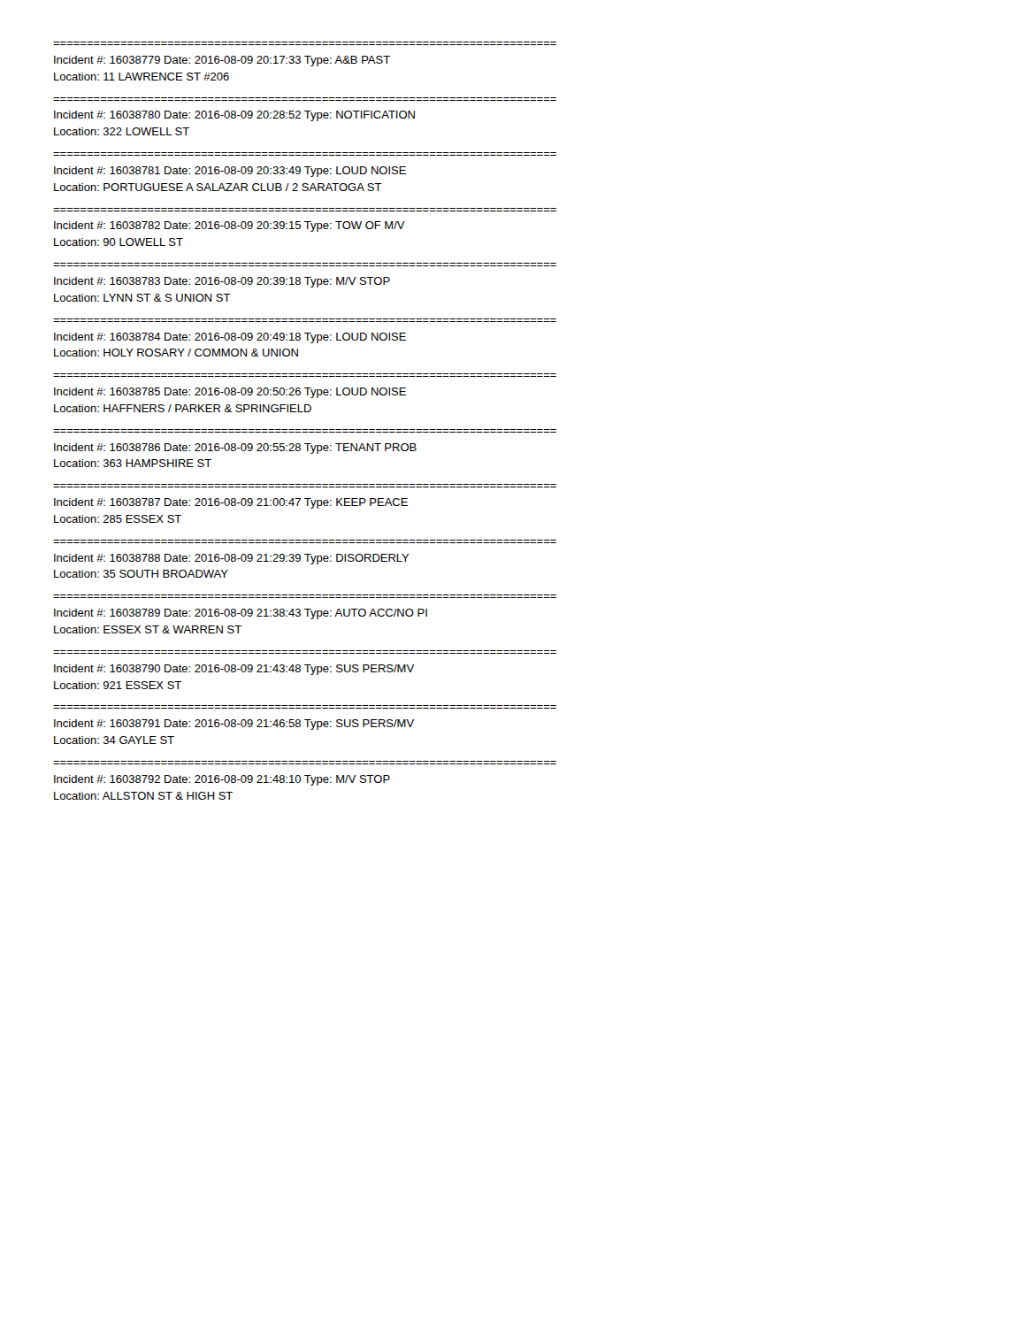===========================================================================
Incident #: 16038779 Date: 2016-08-09 20:17:33 Type: A&B PAST
Location: 11 LAWRENCE ST #206
===========================================================================
Incident #: 16038780 Date: 2016-08-09 20:28:52 Type: NOTIFICATION
Location: 322 LOWELL ST
===========================================================================
Incident #: 16038781 Date: 2016-08-09 20:33:49 Type: LOUD NOISE
Location: PORTUGUESE A SALAZAR CLUB / 2 SARATOGA ST
===========================================================================
Incident #: 16038782 Date: 2016-08-09 20:39:15 Type: TOW OF M/V
Location: 90 LOWELL ST
===========================================================================
Incident #: 16038783 Date: 2016-08-09 20:39:18 Type: M/V STOP
Location: LYNN ST & S UNION ST
===========================================================================
Incident #: 16038784 Date: 2016-08-09 20:49:18 Type: LOUD NOISE
Location: HOLY ROSARY / COMMON & UNION
===========================================================================
Incident #: 16038785 Date: 2016-08-09 20:50:26 Type: LOUD NOISE
Location: HAFFNERS / PARKER & SPRINGFIELD
===========================================================================
Incident #: 16038786 Date: 2016-08-09 20:55:28 Type: TENANT PROB
Location: 363 HAMPSHIRE ST
===========================================================================
Incident #: 16038787 Date: 2016-08-09 21:00:47 Type: KEEP PEACE
Location: 285 ESSEX ST
===========================================================================
Incident #: 16038788 Date: 2016-08-09 21:29:39 Type: DISORDERLY
Location: 35 SOUTH BROADWAY
===========================================================================
Incident #: 16038789 Date: 2016-08-09 21:38:43 Type: AUTO ACC/NO PI
Location: ESSEX ST & WARREN ST
===========================================================================
Incident #: 16038790 Date: 2016-08-09 21:43:48 Type: SUS PERS/MV
Location: 921 ESSEX ST
===========================================================================
Incident #: 16038791 Date: 2016-08-09 21:46:58 Type: SUS PERS/MV
Location: 34 GAYLE ST
===========================================================================
Incident #: 16038792 Date: 2016-08-09 21:48:10 Type: M/V STOP
Location: ALLSTON ST & HIGH ST